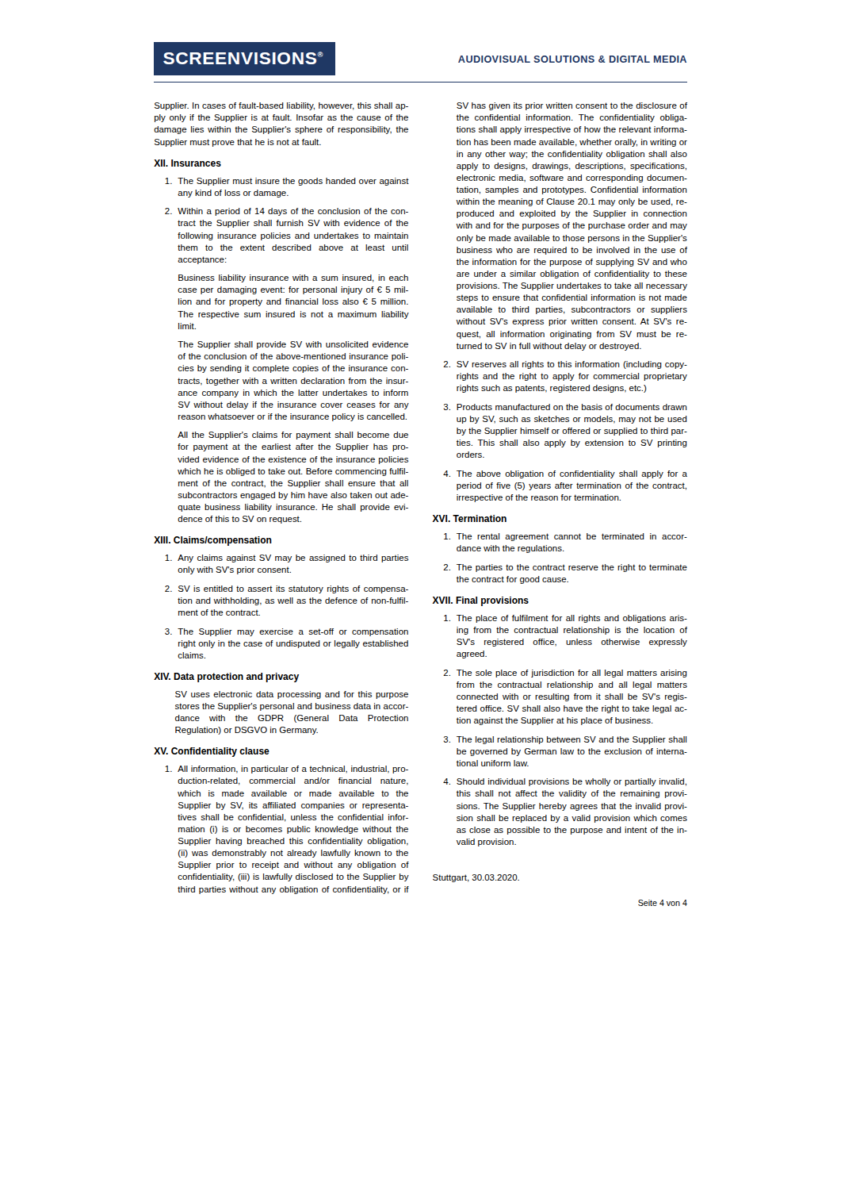SCREENVISIONS®
Audiovisual Solutions & Digital Media
Supplier. In cases of fault-based liability, however, this shall apply only if the Supplier is at fault. Insofar as the cause of the damage lies within the Supplier's sphere of responsibility, the Supplier must prove that he is not at fault.
XII. Insurances
The Supplier must insure the goods handed over against any kind of loss or damage.
Within a period of 14 days of the conclusion of the contract the Supplier shall furnish SV with evidence of the following insurance policies and undertakes to maintain them to the extent described above at least until acceptance:
Business liability insurance with a sum insured, in each case per damaging event: for personal injury of € 5 million and for property and financial loss also € 5 million. The respective sum insured is not a maximum liability limit.
The Supplier shall provide SV with unsolicited evidence of the conclusion of the above-mentioned insurance policies by sending it complete copies of the insurance contracts, together with a written declaration from the insurance company in which the latter undertakes to inform SV without delay if the insurance cover ceases for any reason whatsoever or if the insurance policy is cancelled.
All the Supplier's claims for payment shall become due for payment at the earliest after the Supplier has provided evidence of the existence of the insurance policies which he is obliged to take out. Before commencing fulfilment of the contract, the Supplier shall ensure that all subcontractors engaged by him have also taken out adequate business liability insurance. He shall provide evidence of this to SV on request.
XIII. Claims/compensation
Any claims against SV may be assigned to third parties only with SV's prior consent.
SV is entitled to assert its statutory rights of compensation and withholding, as well as the defence of non-fulfilment of the contract.
The Supplier may exercise a set-off or compensation right only in the case of undisputed or legally established claims.
XIV. Data protection and privacy
SV uses electronic data processing and for this purpose stores the Supplier's personal and business data in accordance with the GDPR (General Data Protection Regulation) or DSGVO in Germany.
XV. Confidentiality clause
All information, in particular of a technical, industrial, production-related, commercial and/or financial nature, which is made available or made available to the Supplier by SV, its affiliated companies or representatives shall be confidential, unless the confidential information (i) is or becomes public knowledge without the Supplier having breached this confidentiality obligation, (ii) was demonstrably not already lawfully known to the Supplier prior to receipt and without any obligation of confidentiality, (iii) is lawfully disclosed to the Supplier by third parties without any obligation of confidentiality, or if SV has given its prior written consent to the disclosure of the confidential information. The confidentiality obligations shall apply irrespective of how the relevant information has been made available, whether orally, in writing or in any other way; the confidentiality obligation shall also apply to designs, drawings, descriptions, specifications, electronic media, software and corresponding documentation, samples and prototypes. Confidential information within the meaning of Clause 20.1 may only be used, reproduced and exploited by the Supplier in connection with and for the purposes of the purchase order and may only be made available to those persons in the Supplier's business who are required to be involved in the use of the information for the purpose of supplying SV and who are under a similar obligation of confidentiality to these provisions. The Supplier undertakes to take all necessary steps to ensure that confidential information is not made available to third parties, subcontractors or suppliers without SV's express prior written consent. At SV's request, all information originating from SV must be returned to SV in full without delay or destroyed.
SV reserves all rights to this information (including copyrights and the right to apply for commercial proprietary rights such as patents, registered designs, etc.)
Products manufactured on the basis of documents drawn up by SV, such as sketches or models, may not be used by the Supplier himself or offered or supplied to third parties. This shall also apply by extension to SV printing orders.
The above obligation of confidentiality shall apply for a period of five (5) years after termination of the contract, irrespective of the reason for termination.
XVI. Termination
The rental agreement cannot be terminated in accordance with the regulations.
The parties to the contract reserve the right to terminate the contract for good cause.
XVII. Final provisions
The place of fulfilment for all rights and obligations arising from the contractual relationship is the location of SV's registered office, unless otherwise expressly agreed.
The sole place of jurisdiction for all legal matters arising from the contractual relationship and all legal matters connected with or resulting from it shall be SV's registered office. SV shall also have the right to take legal action against the Supplier at his place of business.
The legal relationship between SV and the Supplier shall be governed by German law to the exclusion of international uniform law.
Should individual provisions be wholly or partially invalid, this shall not affect the validity of the remaining provisions. The Supplier hereby agrees that the invalid provision shall be replaced by a valid provision which comes as close as possible to the purpose and intent of the invalid provision.
Stuttgart, 30.03.2020.
Seite 4 von 4